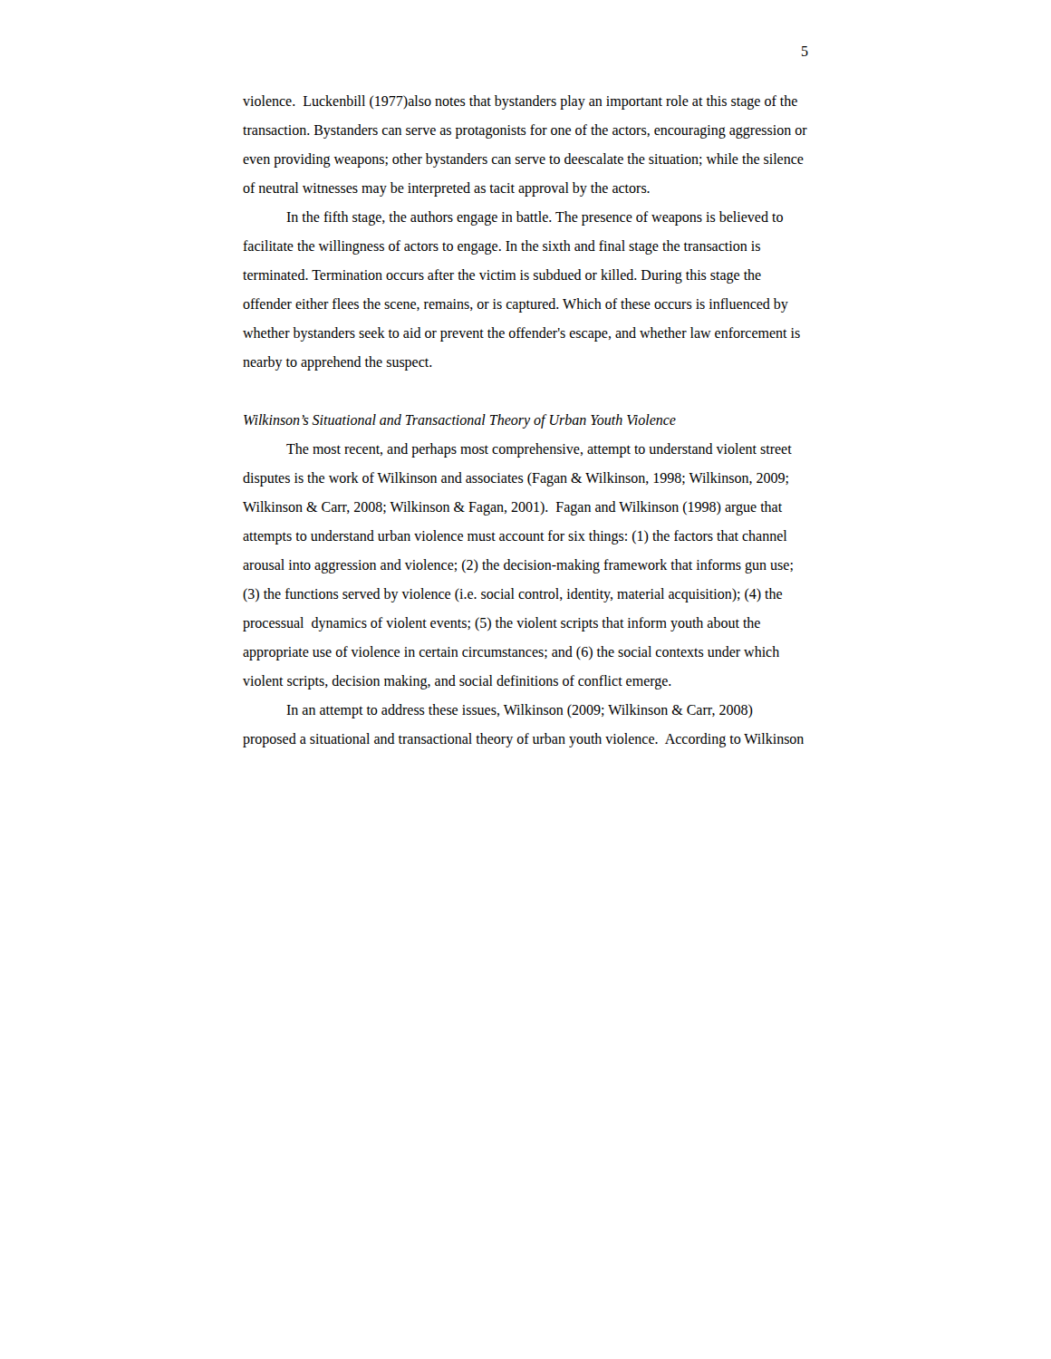5
violence. Luckenbill (1977)also notes that bystanders play an important role at this stage of the transaction. Bystanders can serve as protagonists for one of the actors, encouraging aggression or even providing weapons; other bystanders can serve to deescalate the situation; while the silence of neutral witnesses may be interpreted as tacit approval by the actors.
In the fifth stage, the authors engage in battle. The presence of weapons is believed to facilitate the willingness of actors to engage. In the sixth and final stage the transaction is terminated. Termination occurs after the victim is subdued or killed. During this stage the offender either flees the scene, remains, or is captured. Which of these occurs is influenced by whether bystanders seek to aid or prevent the offender's escape, and whether law enforcement is nearby to apprehend the suspect.
Wilkinson’s Situational and Transactional Theory of Urban Youth Violence
The most recent, and perhaps most comprehensive, attempt to understand violent street disputes is the work of Wilkinson and associates (Fagan & Wilkinson, 1998; Wilkinson, 2009; Wilkinson & Carr, 2008; Wilkinson & Fagan, 2001). Fagan and Wilkinson (1998) argue that attempts to understand urban violence must account for six things: (1) the factors that channel arousal into aggression and violence; (2) the decision-making framework that informs gun use; (3) the functions served by violence (i.e. social control, identity, material acquisition); (4) the processual dynamics of violent events; (5) the violent scripts that inform youth about the appropriate use of violence in certain circumstances; and (6) the social contexts under which violent scripts, decision making, and social definitions of conflict emerge.
In an attempt to address these issues, Wilkinson (2009; Wilkinson & Carr, 2008) proposed a situational and transactional theory of urban youth violence. According to Wilkinson